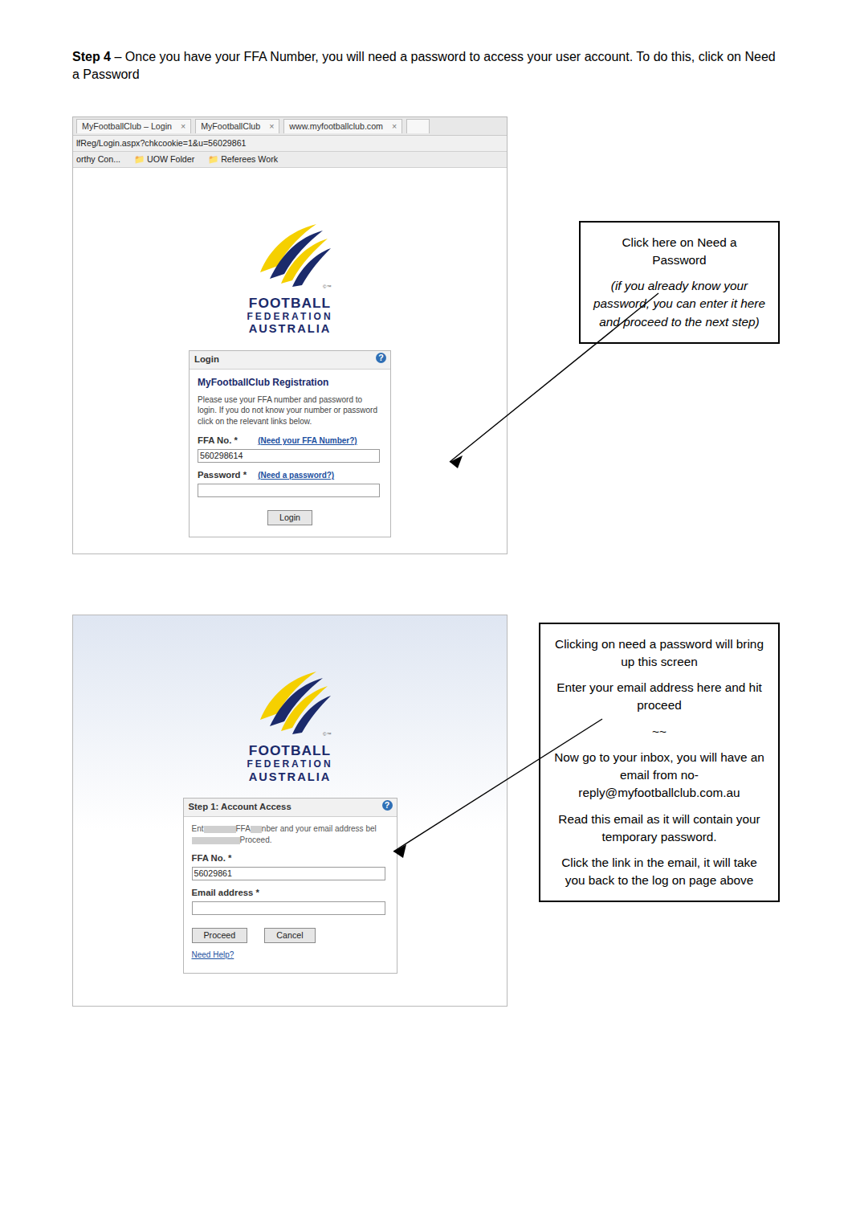Step 4 – Once you have your FFA Number, you will need a password to access your user account. To do this, click on Need a Password
MyFootballClub – Login × MyFootballClub × www.myfootballclub.com ×
lfReg/Login.aspx?chkcookie=1&u=56029861
orthy Con... 📁 UOW Folder 📁 Referees Work
©™
FOOTBALL
FEDERATION
AUSTRALIA
Login ?
MyFootballClub Registration
Please use your FFA number and password to login. If you do not know your number or password click on the relevant links below.
FFA No. * (Need your FFA Number?) 560298614
Password * (Need a password?)
Login
Click here on Need a Password
(if you already know your password, you can enter it here and proceed to the next step)
©™
FOOTBALL
FEDERATION
AUSTRALIA
Step 1: Account Access ?
Ent FFA nber and your email address bel Proceed.
FFA No. * 56029861
Email address *
Proceed Cancel
Need Help?
Clicking on need a password will bring up this screen
Enter your email address here and hit proceed
~~
Now go to your inbox, you will have an email from no-reply@myfootballclub.com.au
Read this email as it will contain your temporary password.
Click the link in the email, it will take you back to the log on page above